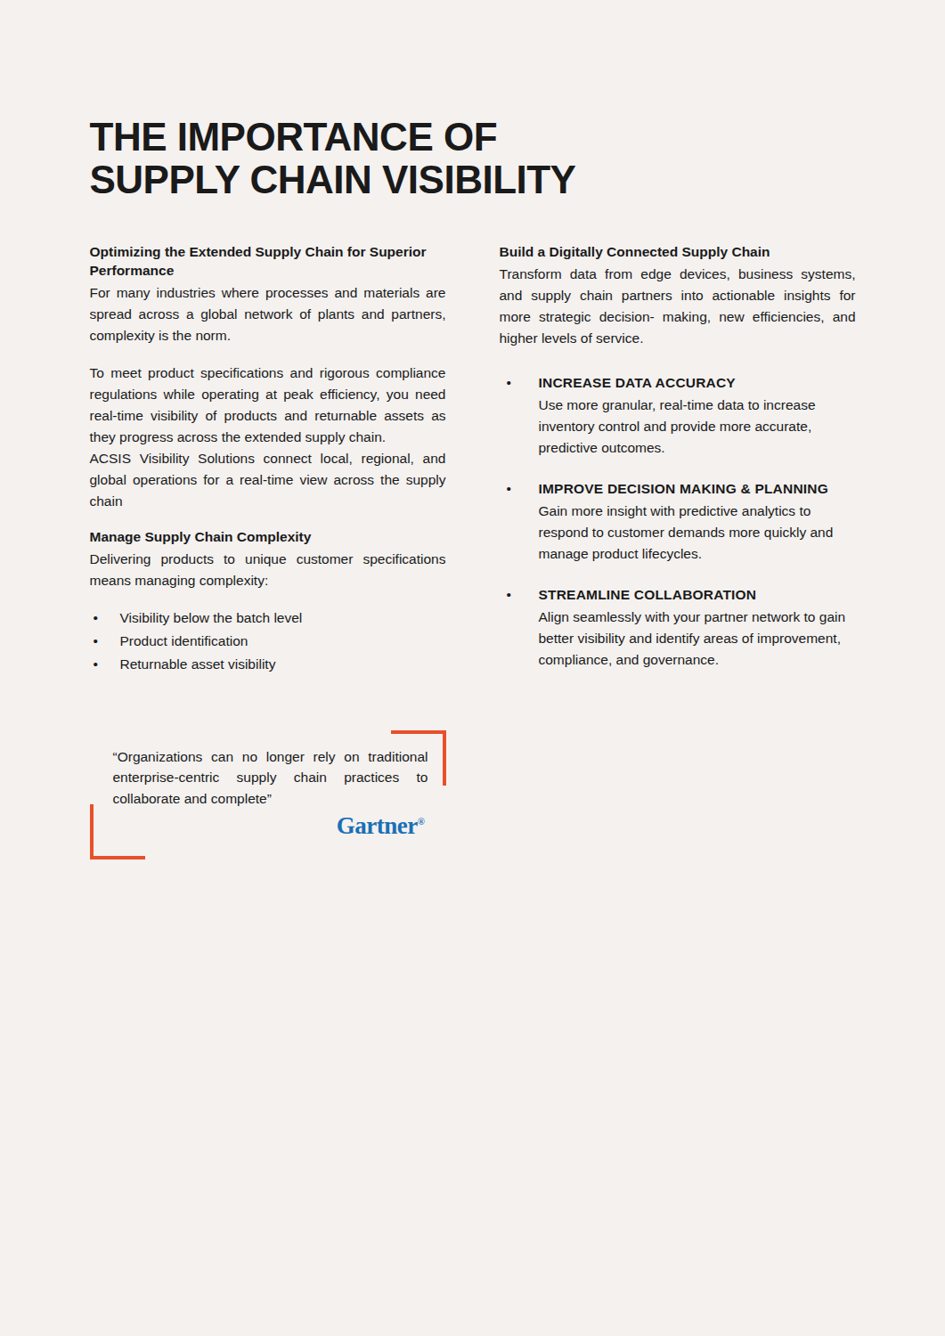The Importance of
Supply Chain Visibility
Optimizing the Extended Supply Chain for Superior Performance
For many industries where processes and materials are spread across a global network of plants and partners, complexity is the norm.
To meet product specifications and rigorous compliance regulations while operating at peak efficiency, you need real-time visibility of products and returnable assets as they progress across the extended supply chain.
ACSIS Visibility Solutions connect local, regional, and global operations for a real-time view across the supply chain
Manage Supply Chain Complexity
Delivering products to unique customer specifications means managing complexity:
Visibility below the batch level
Product identification
Returnable asset visibility
“Organizations can no longer rely on traditional enterprise-centric supply chain practices to collaborate and complete”
Gartner®
Build a Digitally Connected Supply Chain
Transform data from edge devices, business systems, and supply chain partners into actionable insights for more strategic decision- making, new efficiencies, and higher levels of service.
Increase Data Accuracy Use more granular, real-time data to increase inventory control and provide more accurate, predictive outcomes.
Improve Decision Making & Planning Gain more insight with predictive analytics to respond to customer demands more quickly and manage product lifecycles.
Streamline Collaboration Align seamlessly with your partner network to gain better visibility and identify areas of improvement, compliance, and governance.